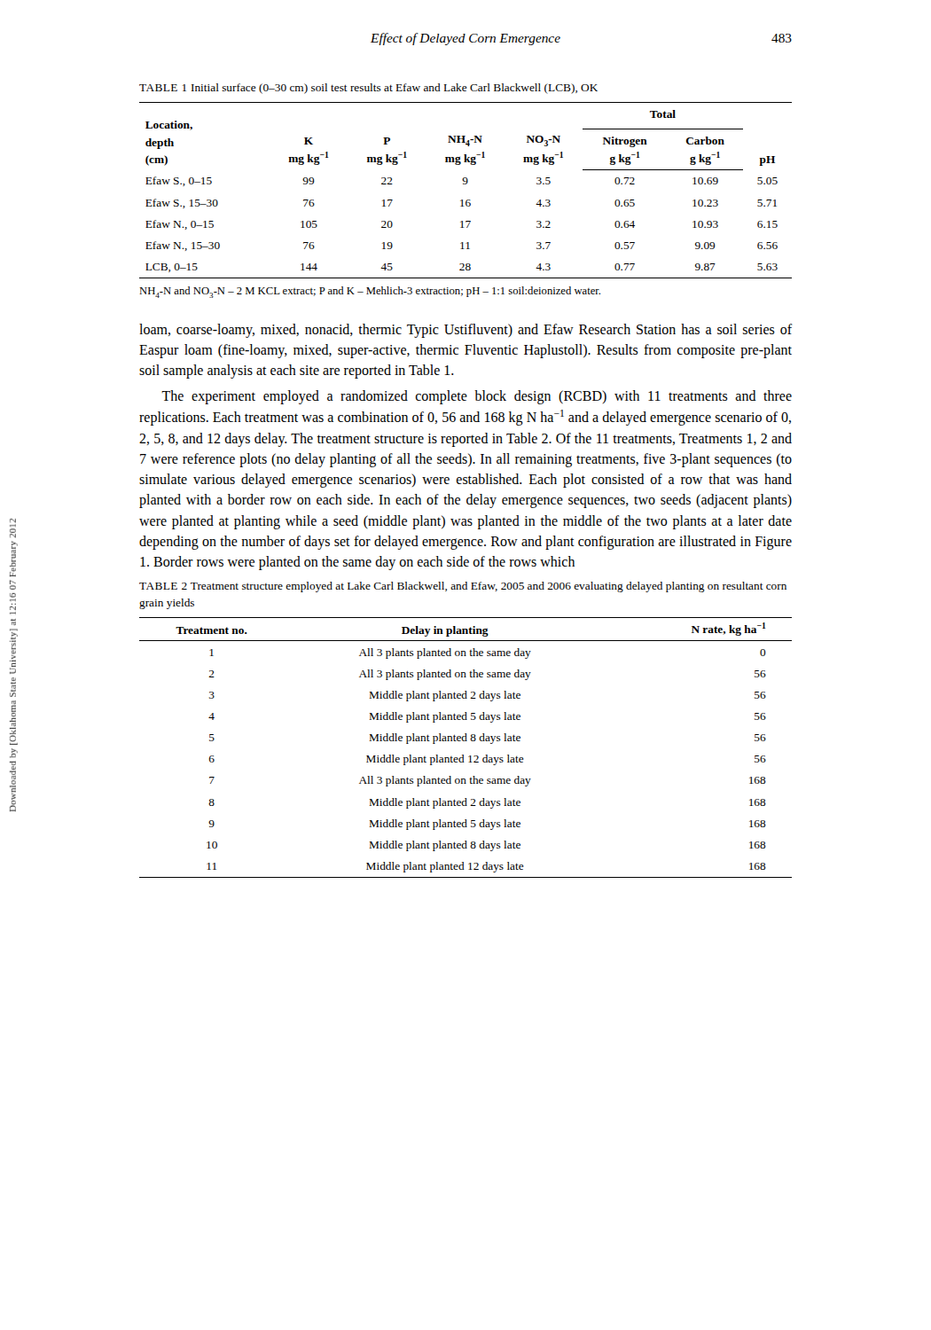Downloaded by [Oklahoma State University] at 12:16 07 February 2012
Effect of Delayed Corn Emergence 483
TABLE 1 Initial surface (0–30 cm) soil test results at Efaw and Lake Carl Blackwell (LCB), OK
| Location, depth (cm) | K mg kg −1 | P mg kg −1 | NH 4 -N mg kg −1 | NO 3 -N mg kg −1 | Total | pH |
| --- | --- | --- | --- | --- | --- | --- |
| Nitrogen g kg −1 | Carbon g kg −1 |
| Efaw S., 0–15 | 99 | 22 | 9 | 3.5 | 0.72 | 10.69 | 5.05 |
| Efaw S., 15–30 | 76 | 17 | 16 | 4.3 | 0.65 | 10.23 | 5.71 |
| Efaw N., 0–15 | 105 | 20 | 17 | 3.2 | 0.64 | 10.93 | 6.15 |
| Efaw N., 15–30 | 76 | 19 | 11 | 3.7 | 0.57 | 9.09 | 6.56 |
| LCB, 0–15 | 144 | 45 | 28 | 4.3 | 0.77 | 9.87 | 5.63 |
NH4-N and NO3-N – 2 M KCL extract; P and K – Mehlich-3 extraction; pH – 1:1 soil:deionized water.
loam, coarse-loamy, mixed, nonacid, thermic Typic Ustifluvent) and Efaw Research Station has a soil series of Easpur loam (fine-loamy, mixed, super-active, thermic Fluventic Haplustoll). Results from composite pre-plant soil sample analysis at each site are reported in Table 1.
The experiment employed a randomized complete block design (RCBD) with 11 treatments and three replications. Each treatment was a combination of 0, 56 and 168 kg N ha−1 and a delayed emergence scenario of 0, 2, 5, 8, and 12 days delay. The treatment structure is reported in Table 2. Of the 11 treatments, Treatments 1, 2 and 7 were reference plots (no delay planting of all the seeds). In all remaining treatments, five 3-plant sequences (to simulate various delayed emergence scenarios) were established. Each plot consisted of a row that was hand planted with a border row on each side. In each of the delay emergence sequences, two seeds (adjacent plants) were planted at planting while a seed (middle plant) was planted in the middle of the two plants at a later date depending on the number of days set for delayed emergence. Row and plant configuration are illustrated in Figure 1. Border rows were planted on the same day on each side of the rows which
TABLE 2 Treatment structure employed at Lake Carl Blackwell, and Efaw, 2005 and 2006 evaluating delayed planting on resultant corn grain yields
| Treatment no. | Delay in planting | N rate, kg ha −1 |
| --- | --- | --- |
| 1 | All 3 plants planted on the same day | 0 |
| 2 | All 3 plants planted on the same day | 56 |
| 3 | Middle plant planted 2 days late | 56 |
| 4 | Middle plant planted 5 days late | 56 |
| 5 | Middle plant planted 8 days late | 56 |
| 6 | Middle plant planted 12 days late | 56 |
| 7 | All 3 plants planted on the same day | 168 |
| 8 | Middle plant planted 2 days late | 168 |
| 9 | Middle plant planted 5 days late | 168 |
| 10 | Middle plant planted 8 days late | 168 |
| 11 | Middle plant planted 12 days late | 168 |